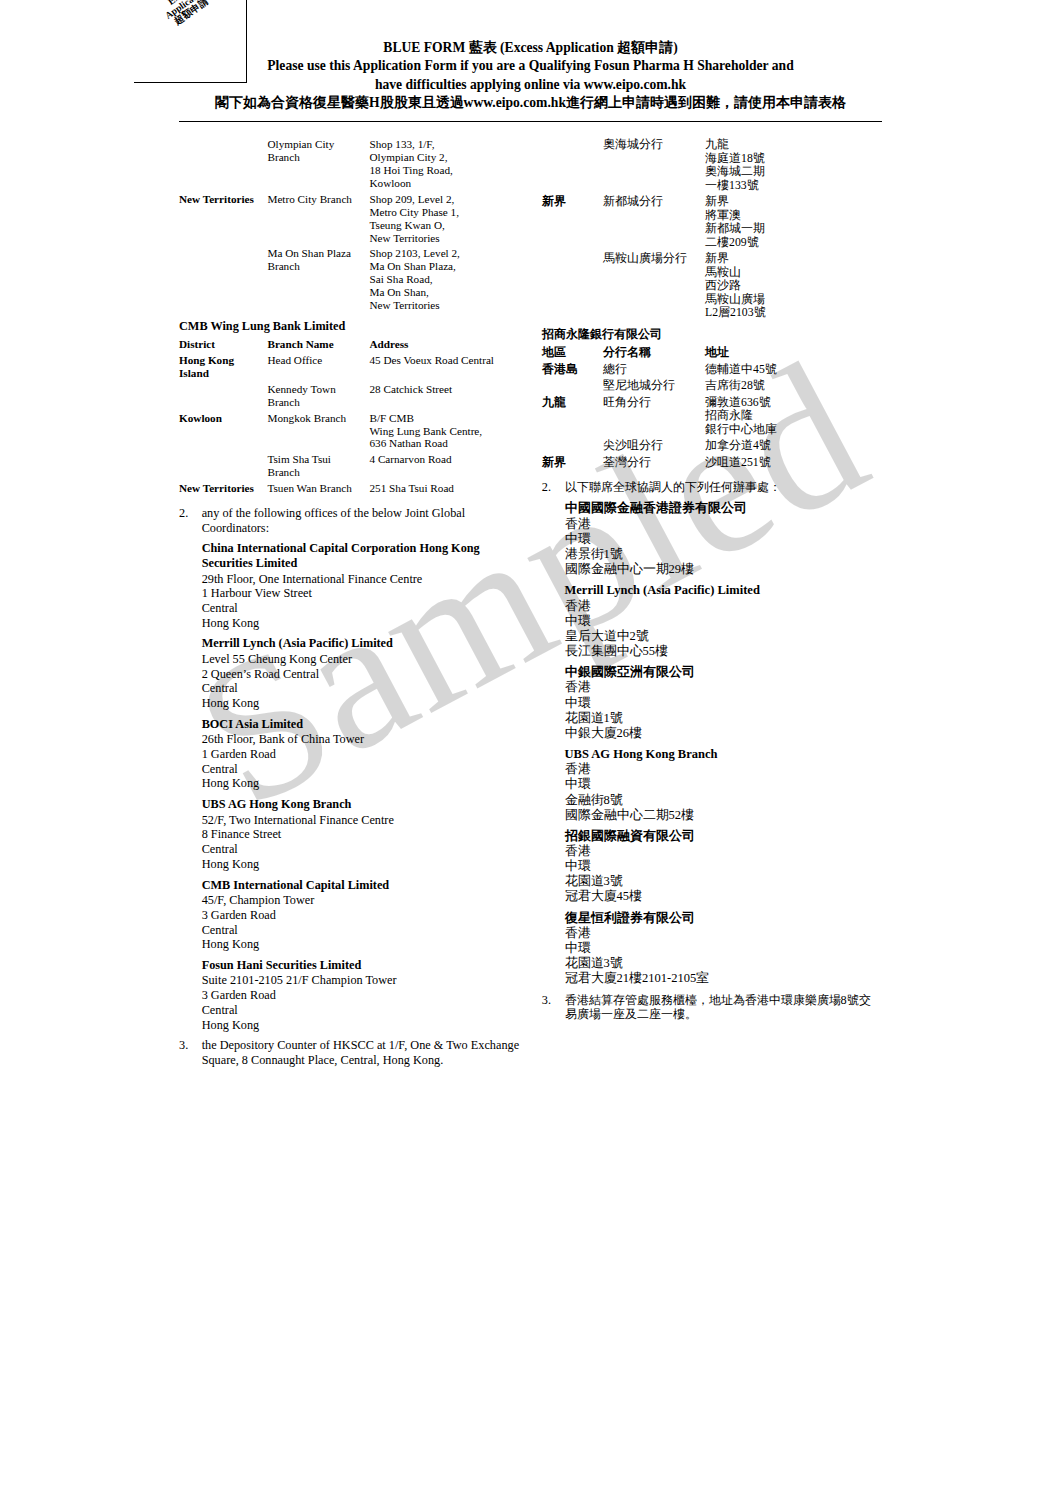Excess
Application
超額申請
Sampled
BLUE FORM 藍表 (Excess Application 超額申請)
Please use this Application Form if you are a Qualifying Fosun Pharma H Shareholder and
have difficulties applying online via www.eipo.com.hk
閣下如為合資格復星醫藥H股股東且透過www.eipo.com.hk進行網上申請時遇到困難，請使用本申請表格
| | Olympian City Branch | Shop 133, 1/F, Olympian City 2, 18 Hoi Ting Road, Kowloon |
| New Territories | Metro City Branch | Shop 209, Level 2, Metro City Phase 1, Tseung Kwan O, New Territories |
| | Ma On Shan Plaza Branch | Shop 2103, Level 2, Ma On Shan Plaza, Sai Sha Road, Ma On Shan, New Territories |
CMB Wing Lung Bank Limited
| District | Branch Name | Address |
| Hong Kong Island | Head Office | 45 Des Voeux Road Central |
| | Kennedy Town Branch | 28 Catchick Street |
| Kowloon | Mongkok Branch | B/F CMB Wing Lung Bank Centre, 636 Nathan Road |
| | Tsim Sha Tsui Branch | 4 Carnarvon Road |
| New Territories | Tsuen Wan Branch | 251 Sha Tsui Road |
2. any of the following offices of the below Joint Global Coordinators:
China International Capital Corporation Hong Kong Securities Limited
29th Floor, One International Finance Centre
1 Harbour View Street
Central
Hong Kong
Merrill Lynch (Asia Pacific) Limited
Level 55 Cheung Kong Center
2 Queen’s Road Central
Central
Hong Kong
BOCI Asia Limited
26th Floor, Bank of China Tower
1 Garden Road
Central
Hong Kong
UBS AG Hong Kong Branch
52/F, Two International Finance Centre
8 Finance Street
Central
Hong Kong
CMB International Capital Limited
45/F, Champion Tower
3 Garden Road
Central
Hong Kong
Fosun Hani Securities Limited
Suite 2101-2105 21/F Champion Tower
3 Garden Road
Central
Hong Kong
3. the Depository Counter of HKSCC at 1/F, One & Two Exchange Square, 8 Connaught Place, Central, Hong Kong.
| | 奧海城分行 | 九龍 海庭道18號 奧海城二期 一樓133號 |
| 新界 | 新都城分行 | 新界 將軍澳 新都城一期 二樓209號 |
| | 馬鞍山廣場分行 | 新界 馬鞍山 西沙路 馬鞍山廣場 L2層2103號 |
招商永隆銀行有限公司
| 地區 | 分行名稱 | 地址 |
| 香港島 | 總行 | 德輔道中45號 |
| | 堅尼地城分行 | 吉席街28號 |
| 九龍 | 旺角分行 | 彌敦道636號 招商永隆 銀行中心地庫 |
| | 尖沙咀分行 | 加拿分道4號 |
| 新界 | 荃灣分行 | 沙咀道251號 |
2. 以下聯席全球協調人的下列任何辦事處：
中國國際金融香港證券有限公司
香港
中環
港景街1號
國際金融中心一期29樓
Merrill Lynch (Asia Pacific) Limited
香港
中環
皇后大道中2號
長江集團中心55樓
中銀國際亞洲有限公司
香港
中環
花園道1號
中銀大廈26樓
UBS AG Hong Kong Branch
香港
中環
金融街8號
國際金融中心二期52樓
招銀國際融資有限公司
香港
中環
花園道3號
冠君大廈45樓
復星恒利證券有限公司
香港
中環
花園道3號
冠君大廈21樓2101-2105室
3. 香港結算存管處服務櫃檯，地址為香港中環康樂廣場8號交易廣場一座及二座一樓。